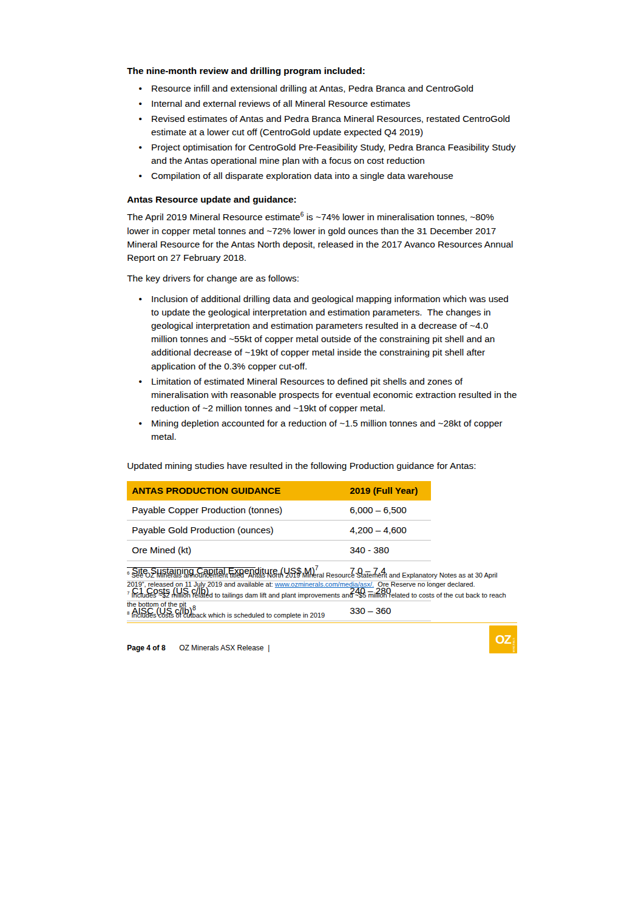The nine-month review and drilling program included:
Resource infill and extensional drilling at Antas, Pedra Branca and CentroGold
Internal and external reviews of all Mineral Resource estimates
Revised estimates of Antas and Pedra Branca Mineral Resources, restated CentroGold estimate at a lower cut off (CentroGold update expected Q4 2019)
Project optimisation for CentroGold Pre-Feasibility Study, Pedra Branca Feasibility Study and the Antas operational mine plan with a focus on cost reduction
Compilation of all disparate exploration data into a single data warehouse
Antas Resource update and guidance:
The April 2019 Mineral Resource estimate6 is ~74% lower in mineralisation tonnes, ~80% lower in copper metal tonnes and ~72% lower in gold ounces than the 31 December 2017 Mineral Resource for the Antas North deposit, released in the 2017 Avanco Resources Annual Report on 27 February 2018.
The key drivers for change are as follows:
Inclusion of additional drilling data and geological mapping information which was used to update the geological interpretation and estimation parameters. The changes in geological interpretation and estimation parameters resulted in a decrease of ~4.0 million tonnes and ~55kt of copper metal outside of the constraining pit shell and an additional decrease of ~19kt of copper metal inside the constraining pit shell after application of the 0.3% copper cut-off.
Limitation of estimated Mineral Resources to defined pit shells and zones of mineralisation with reasonable prospects for eventual economic extraction resulted in the reduction of ~2 million tonnes and ~19kt of copper metal.
Mining depletion accounted for a reduction of ~1.5 million tonnes and ~28kt of copper metal.
Updated mining studies have resulted in the following Production guidance for Antas:
| ANTAS PRODUCTION GUIDANCE | 2019 (Full Year) |
| --- | --- |
| Payable Copper Production (tonnes) | 6,000 – 6,500 |
| Payable Gold Production (ounces) | 4,200 – 4,600 |
| Ore Mined (kt) | 340 - 380 |
| Site Sustaining Capital Expenditure (US$ M) 7 | 7.0 – 7.4 |
| C1 Costs (US c/lb) | 240 – 280 |
| AISC (US c/lb) 8 | 330 – 360 |
6 See OZ Minerals announcement titled “Antas North 2019 Mineral Resource Statement and Explanatory Notes as at 30 April 2019”, released on 11 July 2019 and available at: www.ozminerals.com/media/asx/. Ore Reserve no longer declared.
7 Includes ~$2 million related to tailings dam lift and plant improvements and ~$5 million related to costs of the cut back to reach the bottom of the pit
8 Includes costs of cutback which is scheduled to complete in 2019
Page 4 of 8 OZ Minerals ASX Release |
OZ MINERALS